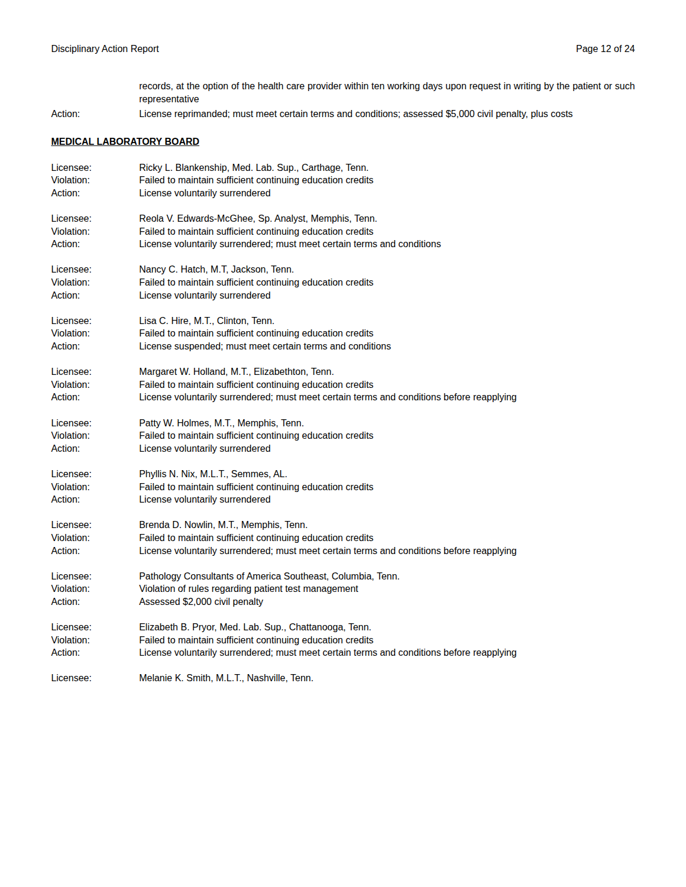Disciplinary Action Report Page 12 of 24
records, at the option of the health care provider within ten working days upon request in writing by the patient or such representative
Action:
License reprimanded; must meet certain terms and conditions; assessed $5,000 civil penalty, plus costs
MEDICAL LABORATORY BOARD
Licensee:
Ricky L. Blankenship, Med. Lab. Sup., Carthage, Tenn.
Violation:
Failed to maintain sufficient continuing education credits
Action:
License voluntarily surrendered
Licensee:
Reola V. Edwards-McGhee, Sp. Analyst, Memphis, Tenn.
Violation:
Failed to maintain sufficient continuing education credits
Action:
License voluntarily surrendered; must meet certain terms and conditions
Licensee:
Nancy C. Hatch, M.T, Jackson, Tenn.
Violation:
Failed to maintain sufficient continuing education credits
Action:
License voluntarily surrendered
Licensee:
Lisa C. Hire, M.T., Clinton, Tenn.
Violation:
Failed to maintain sufficient continuing education credits
Action:
License suspended; must meet certain terms and conditions
Licensee:
Margaret W. Holland, M.T., Elizabethton, Tenn.
Violation:
Failed to maintain sufficient continuing education credits
Action:
License voluntarily surrendered; must meet certain terms and conditions before reapplying
Licensee:
Patty W. Holmes, M.T., Memphis, Tenn.
Violation:
Failed to maintain sufficient continuing education credits
Action:
License voluntarily surrendered
Licensee:
Phyllis N. Nix, M.L.T., Semmes, AL.
Violation:
Failed to maintain sufficient continuing education credits
Action:
License voluntarily surrendered
Licensee:
Brenda D. Nowlin, M.T., Memphis, Tenn.
Violation:
Failed to maintain sufficient continuing education credits
Action:
License voluntarily surrendered; must meet certain terms and conditions before reapplying
Licensee:
Pathology Consultants of America Southeast, Columbia, Tenn.
Violation:
Violation of rules regarding patient test management
Action:
Assessed $2,000 civil penalty
Licensee:
Elizabeth B. Pryor, Med. Lab. Sup., Chattanooga, Tenn.
Violation:
Failed to maintain sufficient continuing education credits
Action:
License voluntarily surrendered; must meet certain terms and conditions before reapplying
Licensee:
Melanie K. Smith, M.L.T., Nashville, Tenn.